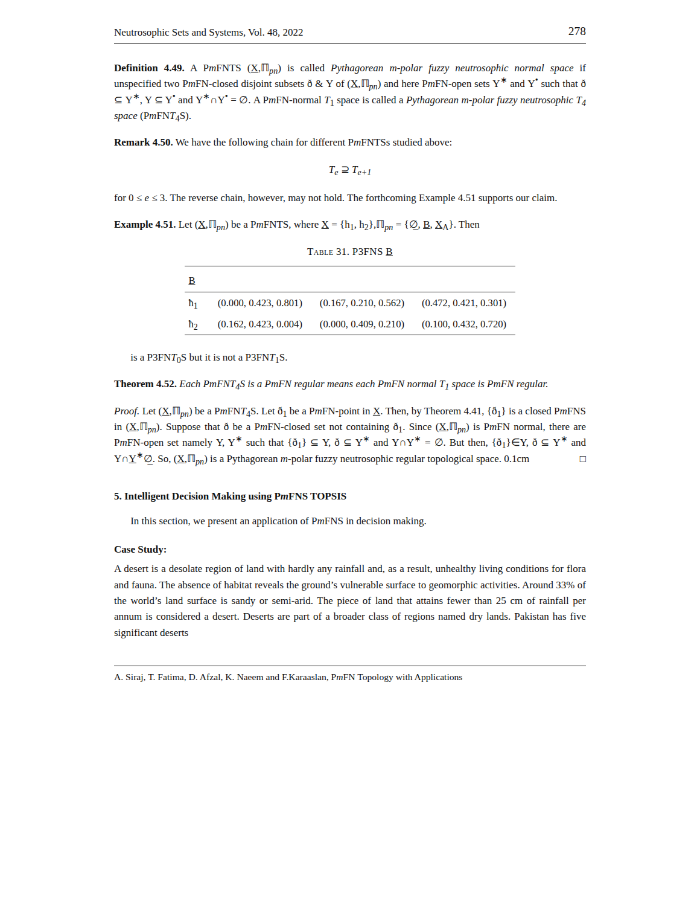Neutrosophic Sets and Systems, Vol. 48, 2022
278
Definition 4.49. A Pm FNTS (X,ℿpn) is called Pythagorean m-polar fuzzy neutrosophic normal space if unspecified two Pm FN-closed disjoint subsets ð & Υ of (X,ℿpn) and here Pm FN-open sets Υ∗ and Υ• such that ð ⊆ Υ∗, Υ ⊆ Υ• and Υ∗∩Υ• = ∅. A Pm FN-normal T1 space is called a Pythagorean m-polar fuzzy neutrosophic T4 space (Pm FNT4S).
Remark 4.50. We have the following chain for different Pm FNTSs studied above:
Te ⊇ Te+1
for 0 ≤ e ≤ 3. The reverse chain, however, may not hold. The forthcoming Example 4.51 supports our claim.
Example 4.51. Let (X,ℿpn) be a Pm FNTS, where X = {ħ1, ħ2},ℿpn = {∅̲, B, XA}. Then
Table 31. P3FNS B
| B | | | |
| --- | --- | --- | --- |
| ħ 1 | (0.000, 0.423, 0.801) | (0.167, 0.210, 0.562) | (0.472, 0.421, 0.301) |
| ħ 2 | (0.162, 0.423, 0.004) | (0.000, 0.409, 0.210) | (0.100, 0.432, 0.720) |
is a P3FNT0S but it is not a P3FNT1S.
Theorem 4.52. Each PmFNT4S is a PmFN regular means each PmFN normal T1 space is PmFN regular.
Proof. Let (X,ℿpn) be a Pm FNT4S. Let ð1 be a Pm FN-point in X. Then, by Theorem 4.41, {ð1} is a closed Pm FNS in (X,ℿpn). Suppose that ð be a Pm FN-closed set not containing ð1. Since (X,ℿpn) is Pm FN normal, there are Pm FN-open set namely Υ, Υ∗ such that {ð1} ⊆ Υ, ð ⊆ Υ∗ and Υ∩Υ∗ = ∅. But then, {ð1}∈Υ, ð ⊆ Υ∗ and Υ∩Υ∗∅̲. So, (X,ℿpn) is a Pythagorean m-polar fuzzy neutrosophic regular topological space. 0.1cm□
5. Intelligent Decision Making using Pm FNS TOPSIS
In this section, we present an application of Pm FNS in decision making.
Case Study:
A desert is a desolate region of land with hardly any rainfall and, as a result, unhealthy living conditions for flora and fauna. The absence of habitat reveals the ground’s vulnerable surface to geomorphic activities. Around 33% of the world’s land surface is sandy or semi-arid. The piece of land that attains fewer than 25 cm of rainfall per annum is considered a desert. Deserts are part of a broader class of regions named dry lands. Pakistan has five significant deserts
A. Siraj, T. Fatima, D. Afzal, K. Naeem and F.Karaaslan, Pm FN Topology with Applications